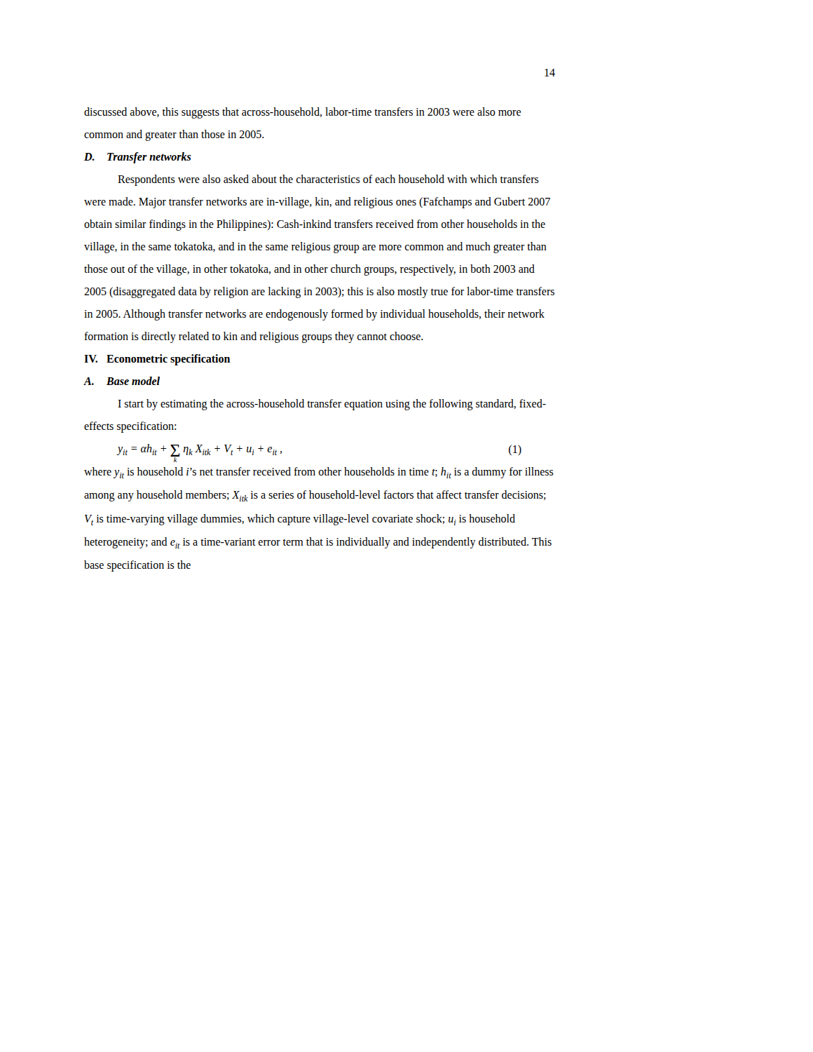14
discussed above, this suggests that across-household, labor-time transfers in 2003 were also more common and greater than those in 2005.
D. Transfer networks
Respondents were also asked about the characteristics of each household with which transfers were made. Major transfer networks are in-village, kin, and religious ones (Fafchamps and Gubert 2007 obtain similar findings in the Philippines): Cash-inkind transfers received from other households in the village, in the same tokatoka, and in the same religious group are more common and much greater than those out of the village, in other tokatoka, and in other church groups, respectively, in both 2003 and 2005 (disaggregated data by religion are lacking in 2003); this is also mostly true for labor-time transfers in 2005. Although transfer networks are endogenously formed by individual households, their network formation is directly related to kin and religious groups they cannot choose.
IV. Econometric specification
A. Base model
I start by estimating the across-household transfer equation using the following standard, fixed-effects specification:
yit = αhit + Σk ηk Xitk + Vt + ui + eit , (1)
where yit is household i’s net transfer received from other households in time t; hit is a dummy for illness among any household members; Xitk is a series of household-level factors that affect transfer decisions; Vt is time-varying village dummies, which capture village-level covariate shock; ui is household heterogeneity; and eit is a time-variant error term that is individually and independently distributed. This base specification is the